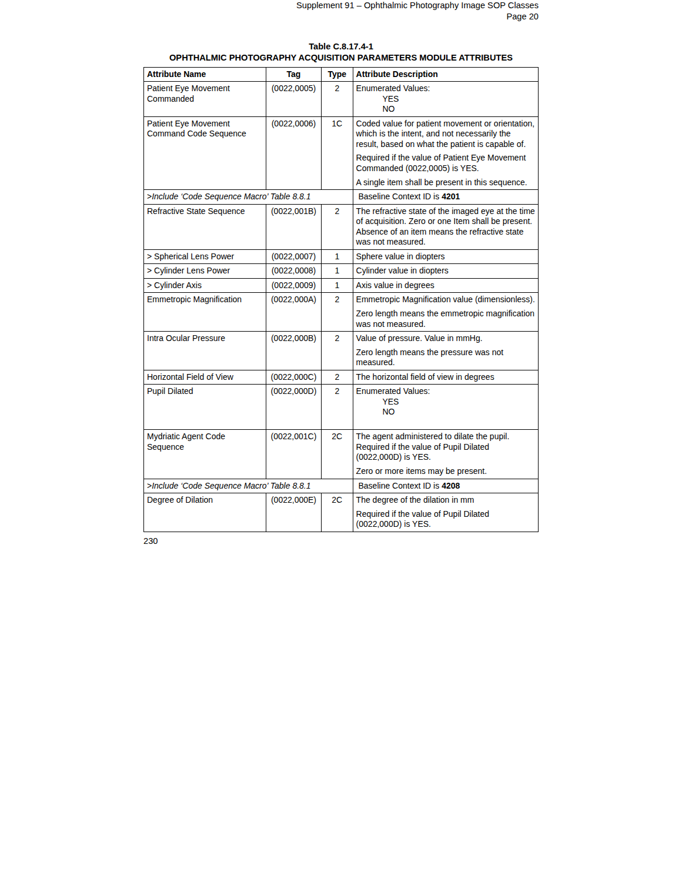Supplement 91 – Ophthalmic Photography Image SOP Classes
Page 20
Table C.8.17.4-1
OPHTHALMIC PHOTOGRAPHY ACQUISITION PARAMETERS MODULE ATTRIBUTES
| Attribute Name | Tag | Type | Attribute Description |
| --- | --- | --- | --- |
| Patient Eye Movement Commanded | (0022,0005) | 2 | Enumerated Values: YES NO |
| Patient Eye Movement Command Code Sequence | (0022,0006) | 1C | Coded value for patient movement or orientation, which is the intent, and not necessarily the result, based on what the patient is capable of. Required if the value of Patient Eye Movement Commanded (0022,0005) is YES. A single item shall be present in this sequence. |
| > Include ‘Code Sequence Macro’ Table 8.8.1 | Baseline Context ID is 4201 |
| Refractive State Sequence | (0022,001B) | 2 | The refractive state of the imaged eye at the time of acquisition. Zero or one Item shall be present. Absence of an item means the refractive state was not measured. |
| > Spherical Lens Power | (0022,0007) | 1 | Sphere value in diopters |
| > Cylinder Lens Power | (0022,0008) | 1 | Cylinder value in diopters |
| > Cylinder Axis | (0022,0009) | 1 | Axis value in degrees |
| Emmetropic Magnification | (0022,000A) | 2 | Emmetropic Magnification value (dimensionless). Zero length means the emmetropic magnification was not measured. |
| Intra Ocular Pressure | (0022,000B) | 2 | Value of pressure. Value in mmHg. Zero length means the pressure was not measured. |
| Horizontal Field of View | (0022,000C) | 2 | The horizontal field of view in degrees |
| Pupil Dilated | (0022,000D) | 2 | Enumerated Values: YES NO |
| Mydriatic Agent Code Sequence | (0022,001C) | 2C | The agent administered to dilate the pupil. Required if the value of Pupil Dilated (0022,000D) is YES. Zero or more items may be present. |
| > Include ‘Code Sequence Macro’ Table 8.8.1 | Baseline Context ID is 4208 |
| Degree of Dilation | (0022,000E) | 2C | The degree of the dilation in mm Required if the value of Pupil Dilated (0022,000D) is YES. |
230